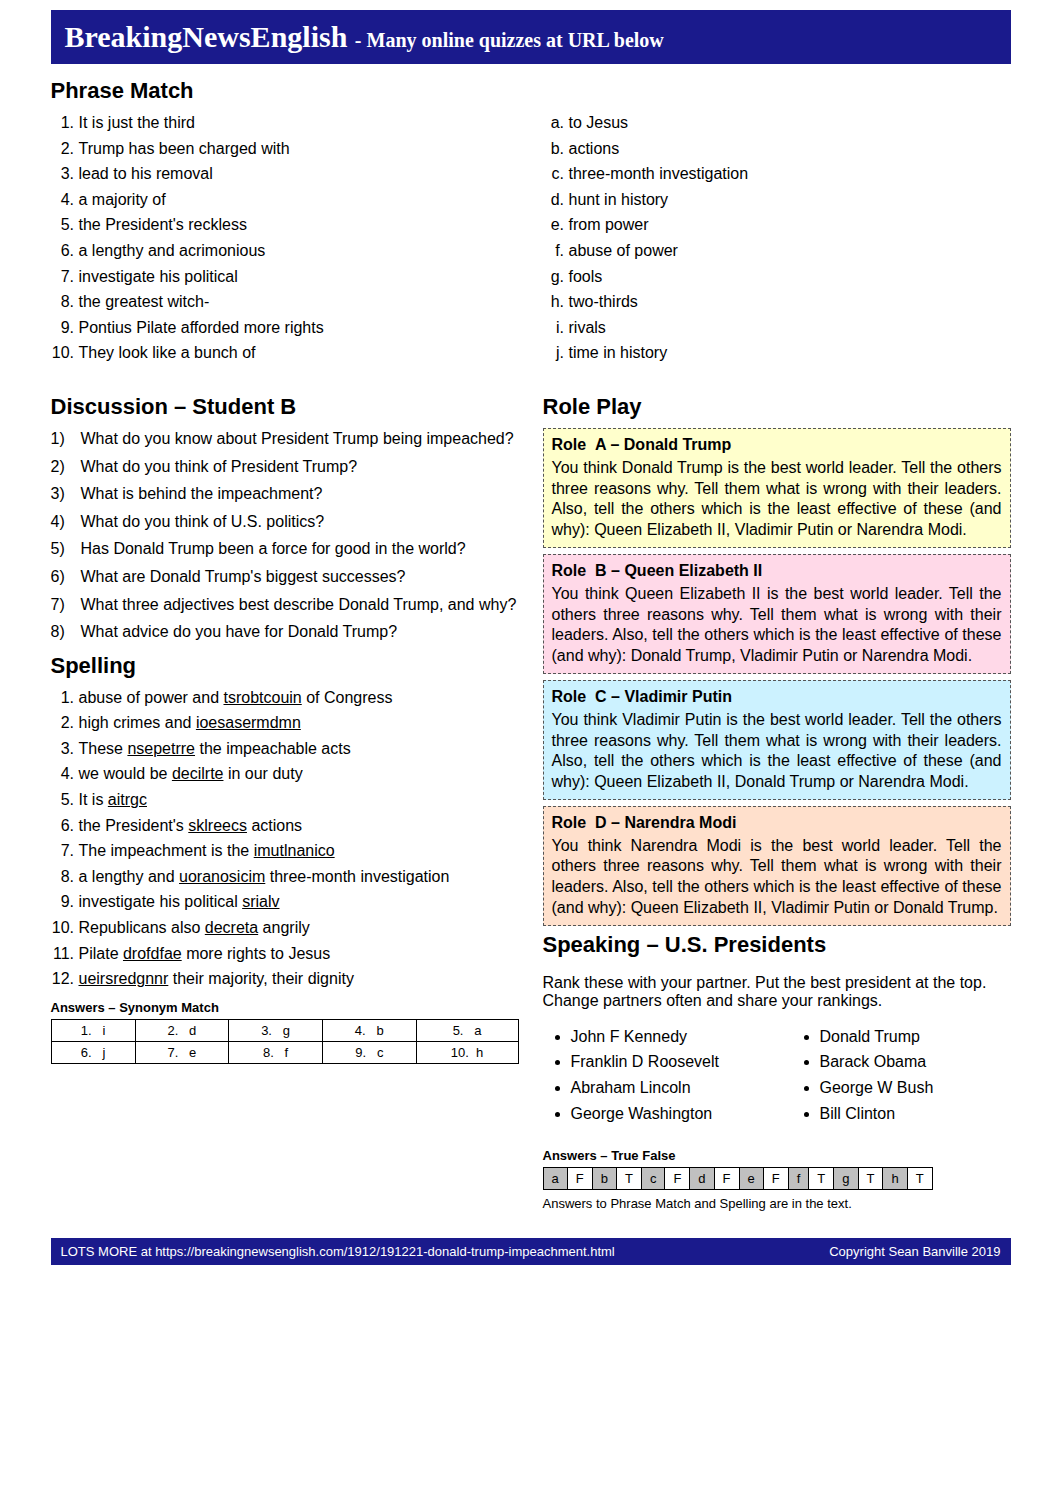BreakingNewsEnglish - Many online quizzes at URL below
Phrase Match
It is just the third
Trump has been charged with
lead to his removal
a majority of
the President's reckless
a lengthy and acrimonious
investigate his political
the greatest witch-
Pontius Pilate afforded more rights
They look like a bunch of
to Jesus
actions
three-month investigation
hunt in history
from power
abuse of power
fools
two-thirds
rivals
time in history
Discussion – Student B
What do you know about President Trump being impeached?
What do you think of President Trump?
What is behind the impeachment?
What do you think of U.S. politics?
Has Donald Trump been a force for good in the world?
What are Donald Trump's biggest successes?
What three adjectives best describe Donald Trump, and why?
What advice do you have for Donald Trump?
Spelling
abuse of power and tsrobtcouin of Congress
high crimes and ioesasermdmn
These nsepetrre the impeachable acts
we would be decilrte in our duty
It is aitrgc
the President's sklreecs actions
The impeachment is the imutlnanico
a lengthy and uoranosicim three-month investigation
investigate his political srialv
Republicans also decreta angrily
Pilate drofdfae more rights to Jesus
ueirsredgnnr their majority, their dignity
Answers – Synonym Match
| 1. i | 2. d | 3. g | 4. b | 5. a |
| 6. j | 7. e | 8. f | 9. c | 10. h |
Role Play
Role A – Donald Trump You think Donald Trump is the best world leader. Tell the others three reasons why. Tell them what is wrong with their leaders. Also, tell the others which is the least effective of these (and why): Queen Elizabeth II, Vladimir Putin or Narendra Modi.
Role B – Queen Elizabeth II You think Queen Elizabeth II is the best world leader. Tell the others three reasons why. Tell them what is wrong with their leaders. Also, tell the others which is the least effective of these (and why): Donald Trump, Vladimir Putin or Narendra Modi.
Role C – Vladimir Putin You think Vladimir Putin is the best world leader. Tell the others three reasons why. Tell them what is wrong with their leaders. Also, tell the others which is the least effective of these (and why): Queen Elizabeth II, Donald Trump or Narendra Modi.
Role D – Narendra Modi You think Narendra Modi is the best world leader. Tell the others three reasons why. Tell them what is wrong with their leaders. Also, tell the others which is the least effective of these (and why): Queen Elizabeth II, Vladimir Putin or Donald Trump.
Speaking – U.S. Presidents
Rank these with your partner. Put the best president at the top. Change partners often and share your rankings.
John F Kennedy
Franklin D Roosevelt
Abraham Lincoln
George Washington
Donald Trump
Barack Obama
George W Bush
Bill Clinton
Answers – True False
| a | F | b | T | c | F | d | F | e | F | f | T | g | T | h | T |
Answers to Phrase Match and Spelling are in the text.
LOTS MORE at https://breakingnewsenglish.com/1912/191221-donald-trump-impeachment.html Copyright Sean Banville 2019